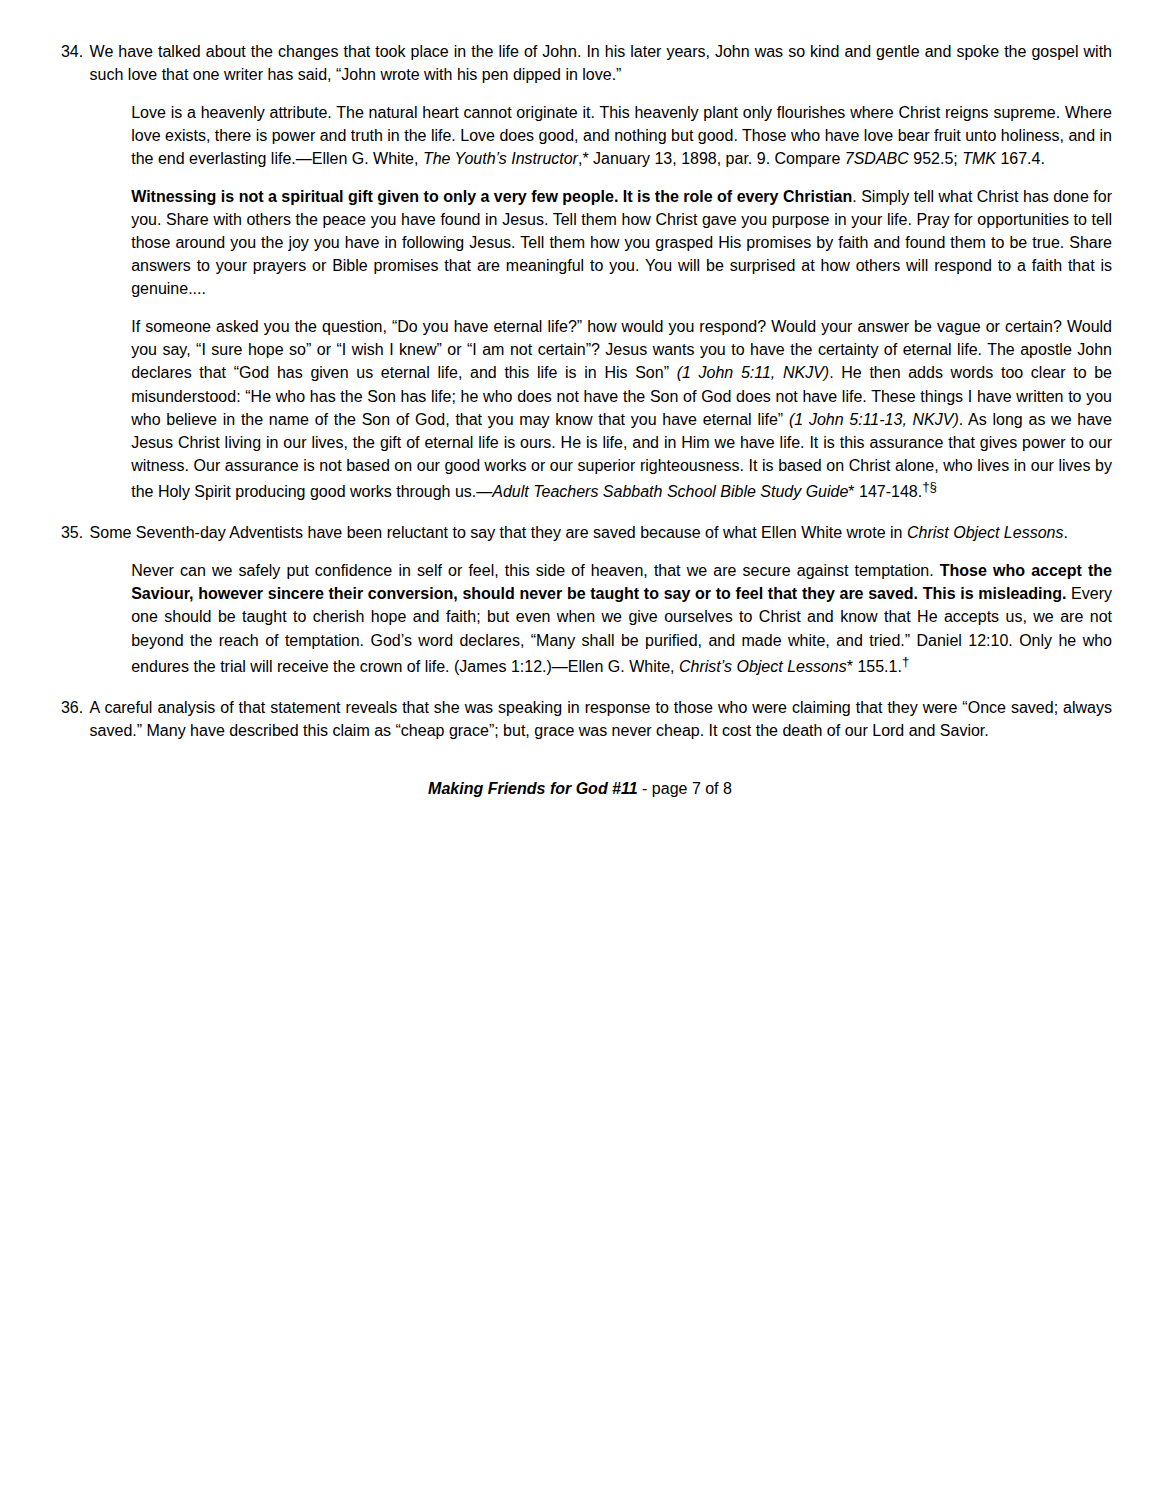34. We have talked about the changes that took place in the life of John. In his later years, John was so kind and gentle and spoke the gospel with such love that one writer has said, “John wrote with his pen dipped in love.”
Love is a heavenly attribute. The natural heart cannot originate it. This heavenly plant only flourishes where Christ reigns supreme. Where love exists, there is power and truth in the life. Love does good, and nothing but good. Those who have love bear fruit unto holiness, and in the end everlasting life.—Ellen G. White, The Youth’s Instructor,* January 13, 1898, par. 9. Compare 7SDABC 952.5; TMK 167.4.
Witnessing is not a spiritual gift given to only a very few people. It is the role of every Christian. Simply tell what Christ has done for you. Share with others the peace you have found in Jesus. Tell them how Christ gave you purpose in your life. Pray for opportunities to tell those around you the joy you have in following Jesus. Tell them how you grasped His promises by faith and found them to be true. Share answers to your prayers or Bible promises that are meaningful to you. You will be surprised at how others will respond to a faith that is genuine....
If someone asked you the question, “Do you have eternal life?” how would you respond? Would your answer be vague or certain? Would you say, “I sure hope so” or “I wish I knew” or “I am not certain”? Jesus wants you to have the certainty of eternal life. The apostle John declares that “God has given us eternal life, and this life is in His Son” (1 John 5:11, NKJV). He then adds words too clear to be misunderstood: “He who has the Son has life; he who does not have the Son of God does not have life. These things I have written to you who believe in the name of the Son of God, that you may know that you have eternal life” (1 John 5:11-13, NKJV). As long as we have Jesus Christ living in our lives, the gift of eternal life is ours. He is life, and in Him we have life. It is this assurance that gives power to our witness. Our assurance is not based on our good works or our superior righteousness. It is based on Christ alone, who lives in our lives by the Holy Spirit producing good works through us.—Adult Teachers Sabbath School Bible Study Guide* 147-148.†§
35. Some Seventh-day Adventists have been reluctant to say that they are saved because of what Ellen White wrote in Christ Object Lessons.
Never can we safely put confidence in self or feel, this side of heaven, that we are secure against temptation. Those who accept the Saviour, however sincere their conversion, should never be taught to say or to feel that they are saved. This is misleading. Every one should be taught to cherish hope and faith; but even when we give ourselves to Christ and know that He accepts us, we are not beyond the reach of temptation. God’s word declares, “Many shall be purified, and made white, and tried.” Daniel 12:10. Only he who endures the trial will receive the crown of life. (James 1:12.)—Ellen G. White, Christ’s Object Lessons* 155.1.†
36. A careful analysis of that statement reveals that she was speaking in response to those who were claiming that they were “Once saved; always saved.” Many have described this claim as “cheap grace”; but, grace was never cheap. It cost the death of our Lord and Savior.
Making Friends for God #11 - page 7 of 8